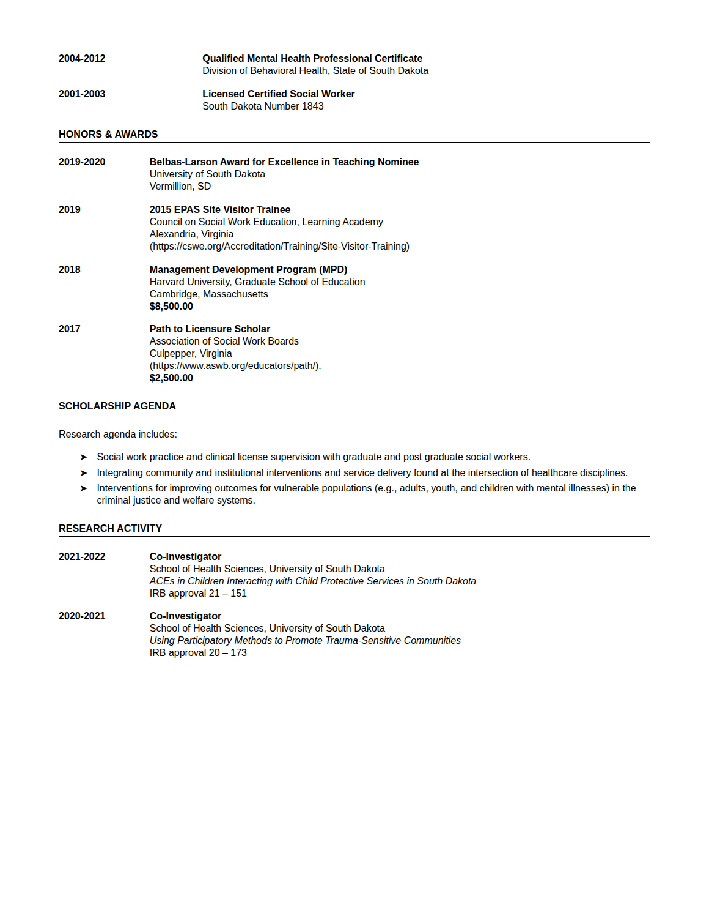2004-2012
Qualified Mental Health Professional Certificate
Division of Behavioral Health, State of South Dakota
2001-2003
Licensed Certified Social Worker
South Dakota Number 1843
HONORS & AWARDS
2019-2020
Belbas-Larson Award for Excellence in Teaching Nominee
University of South Dakota
Vermillion, SD
2019
2015 EPAS Site Visitor Trainee
Council on Social Work Education, Learning Academy
Alexandria, Virginia
(https://cswe.org/Accreditation/Training/Site-Visitor-Training)
2018
Management Development Program (MPD)
Harvard University, Graduate School of Education
Cambridge, Massachusetts
$8,500.00
2017
Path to Licensure Scholar
Association of Social Work Boards
Culpepper, Virginia
(https://www.aswb.org/educators/path/).
$2,500.00
SCHOLARSHIP AGENDA
Research agenda includes:
Social work practice and clinical license supervision with graduate and post graduate social workers.
Integrating community and institutional interventions and service delivery found at the intersection of healthcare disciplines.
Interventions for improving outcomes for vulnerable populations (e.g., adults, youth, and children with mental illnesses) in the criminal justice and welfare systems.
RESEARCH ACTIVITY
2021-2022
Co-Investigator
School of Health Sciences, University of South Dakota
ACEs in Children Interacting with Child Protective Services in South Dakota
IRB approval 21 – 151
2020-2021
Co-Investigator
School of Health Sciences, University of South Dakota
Using Participatory Methods to Promote Trauma-Sensitive Communities
IRB approval 20 – 173